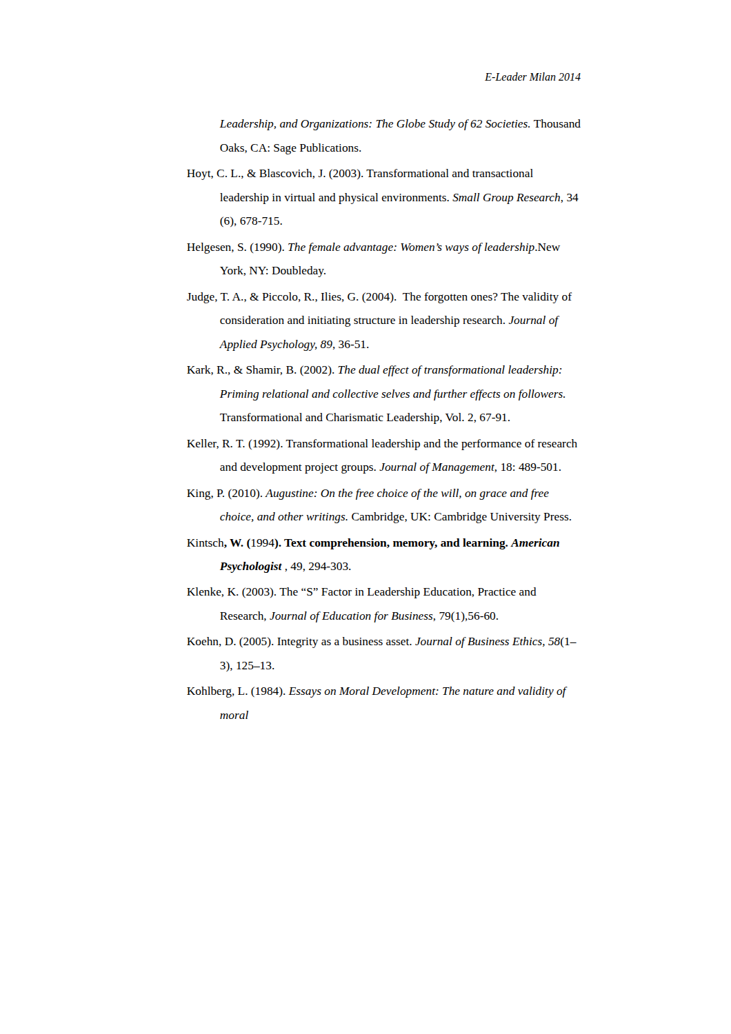E-Leader Milan 2014
Leadership, and Organizations: The Globe Study of 62 Societies. Thousand Oaks, CA: Sage Publications.
Hoyt, C. L., & Blascovich, J. (2003). Transformational and transactional leadership in virtual and physical environments. Small Group Research, 34 (6), 678-715.
Helgesen, S. (1990). The female advantage: Women’s ways of leadership.New York, NY: Doubleday.
Judge, T. A., & Piccolo, R., Ilies, G. (2004). The forgotten ones? The validity of consideration and initiating structure in leadership research. Journal of Applied Psychology, 89, 36-51.
Kark, R., & Shamir, B. (2002). The dual effect of transformational leadership: Priming relational and collective selves and further effects on followers. Transformational and Charismatic Leadership, Vol. 2, 67-91.
Keller, R. T. (1992). Transformational leadership and the performance of research and development project groups. Journal of Management, 18: 489-501.
King, P. (2010). Augustine: On the free choice of the will, on grace and free choice, and other writings. Cambridge, UK: Cambridge University Press.
Kintsch, W. (1994). Text comprehension, memory, and learning. American Psychologist , 49, 294-303.
Klenke, K. (2003). The “S” Factor in Leadership Education, Practice and Research, Journal of Education for Business, 79(1),56-60.
Koehn, D. (2005). Integrity as a business asset. Journal of Business Ethics, 58(1–3), 125–13.
Kohlberg, L. (1984). Essays on Moral Development: The nature and validity of moral